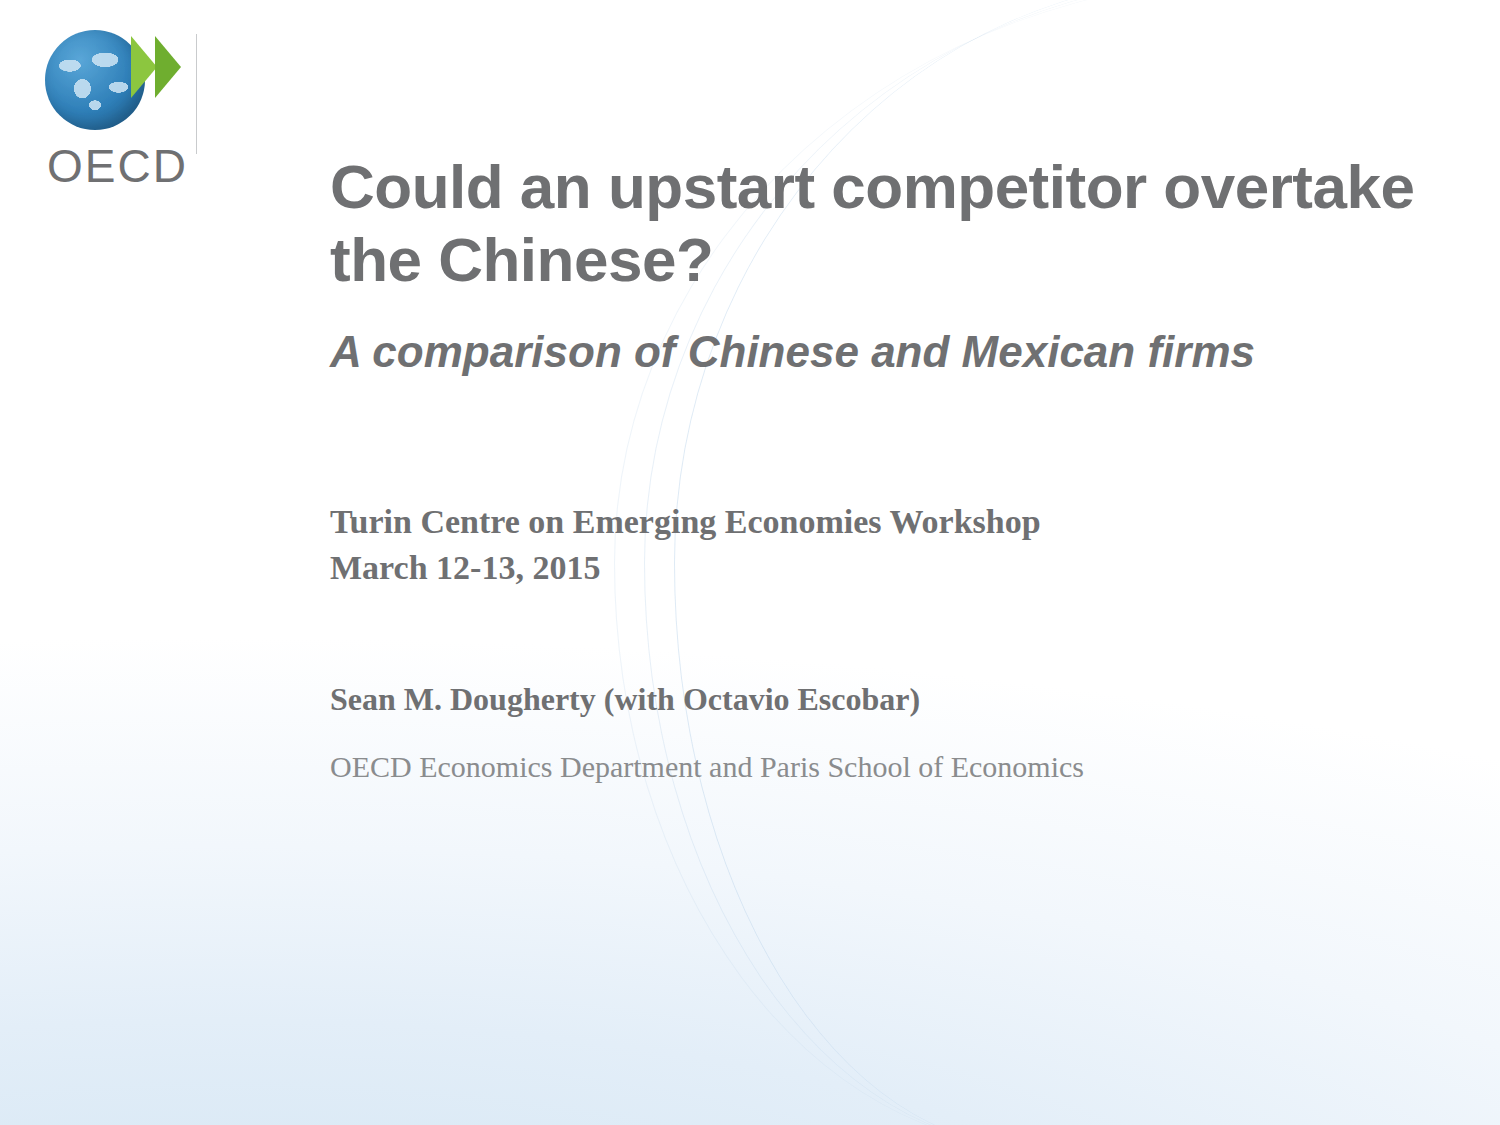OECD
Could an upstart competitor overtake the Chinese?
A comparison of Chinese and Mexican firms
Turin Centre on Emerging Economies Workshop
March 12-13, 2015
Sean M. Dougherty (with Octavio Escobar)
OECD Economics Department and Paris School of Economics